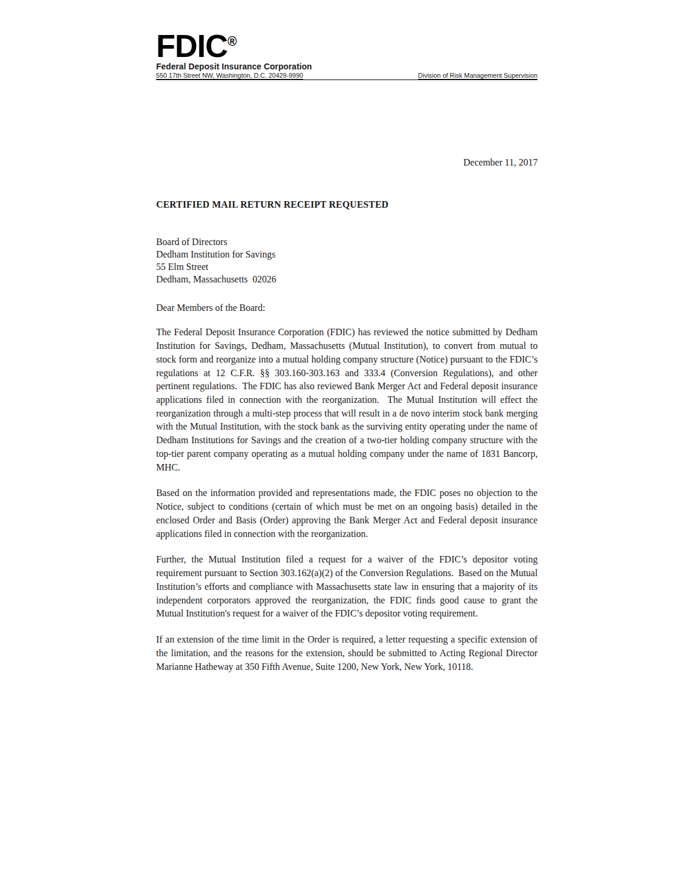FDIC®
Federal Deposit Insurance Corporation
550 17th Street NW, Washington, D.C. 20429-9990 Division of Risk Management Supervision
December 11, 2017
CERTIFIED MAIL RETURN RECEIPT REQUESTED
Board of Directors
Dedham Institution for Savings
55 Elm Street
Dedham, Massachusetts 02026
Dear Members of the Board:
The Federal Deposit Insurance Corporation (FDIC) has reviewed the notice submitted by Dedham Institution for Savings, Dedham, Massachusetts (Mutual Institution), to convert from mutual to stock form and reorganize into a mutual holding company structure (Notice) pursuant to the FDIC’s regulations at 12 C.F.R. §§ 303.160-303.163 and 333.4 (Conversion Regulations), and other pertinent regulations. The FDIC has also reviewed Bank Merger Act and Federal deposit insurance applications filed in connection with the reorganization. The Mutual Institution will effect the reorganization through a multi-step process that will result in a de novo interim stock bank merging with the Mutual Institution, with the stock bank as the surviving entity operating under the name of Dedham Institutions for Savings and the creation of a two-tier holding company structure with the top-tier parent company operating as a mutual holding company under the name of 1831 Bancorp, MHC.
Based on the information provided and representations made, the FDIC poses no objection to the Notice, subject to conditions (certain of which must be met on an ongoing basis) detailed in the enclosed Order and Basis (Order) approving the Bank Merger Act and Federal deposit insurance applications filed in connection with the reorganization.
Further, the Mutual Institution filed a request for a waiver of the FDIC’s depositor voting requirement pursuant to Section 303.162(a)(2) of the Conversion Regulations. Based on the Mutual Institution’s efforts and compliance with Massachusetts state law in ensuring that a majority of its independent corporators approved the reorganization, the FDIC finds good cause to grant the Mutual Institution's request for a waiver of the FDIC’s depositor voting requirement.
If an extension of the time limit in the Order is required, a letter requesting a specific extension of the limitation, and the reasons for the extension, should be submitted to Acting Regional Director Marianne Hatheway at 350 Fifth Avenue, Suite 1200, New York, New York, 10118.